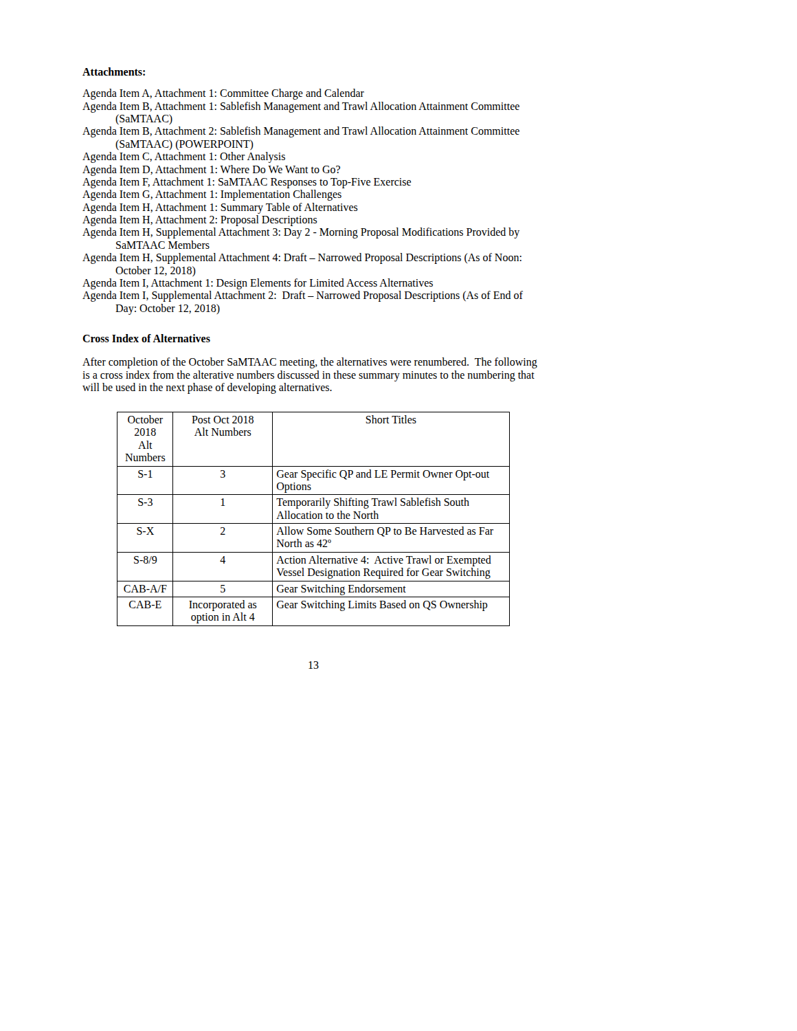Attachments:
Agenda Item A, Attachment 1: Committee Charge and Calendar
Agenda Item B, Attachment 1: Sablefish Management and Trawl Allocation Attainment Committee (SaMTAAC)
Agenda Item B, Attachment 2: Sablefish Management and Trawl Allocation Attainment Committee (SaMTAAC) (POWERPOINT)
Agenda Item C, Attachment 1: Other Analysis
Agenda Item D, Attachment 1: Where Do We Want to Go?
Agenda Item F, Attachment 1: SaMTAAC Responses to Top-Five Exercise
Agenda Item G, Attachment 1: Implementation Challenges
Agenda Item H, Attachment 1: Summary Table of Alternatives
Agenda Item H, Attachment 2: Proposal Descriptions
Agenda Item H, Supplemental Attachment 3: Day 2 - Morning Proposal Modifications Provided by SaMTAAC Members
Agenda Item H, Supplemental Attachment 4: Draft – Narrowed Proposal Descriptions (As of Noon: October 12, 2018)
Agenda Item I, Attachment 1: Design Elements for Limited Access Alternatives
Agenda Item I, Supplemental Attachment 2: Draft – Narrowed Proposal Descriptions (As of End of Day: October 12, 2018)
Cross Index of Alternatives
After completion of the October SaMTAAC meeting, the alternatives were renumbered. The following is a cross index from the alterative numbers discussed in these summary minutes to the numbering that will be used in the next phase of developing alternatives.
| October 2018 Alt Numbers | Post Oct 2018 Alt Numbers | Short Titles |
| --- | --- | --- |
| S-1 | 3 | Gear Specific QP and LE Permit Owner Opt-out Options |
| S-3 | 1 | Temporarily Shifting Trawl Sablefish South Allocation to the North |
| S-X | 2 | Allow Some Southern QP to Be Harvested as Far North as 42º |
| S-8/9 | 4 | Action Alternative 4: Active Trawl or Exempted Vessel Designation Required for Gear Switching |
| CAB-A/F | 5 | Gear Switching Endorsement |
| CAB-E | Incorporated as option in Alt 4 | Gear Switching Limits Based on QS Ownership |
13